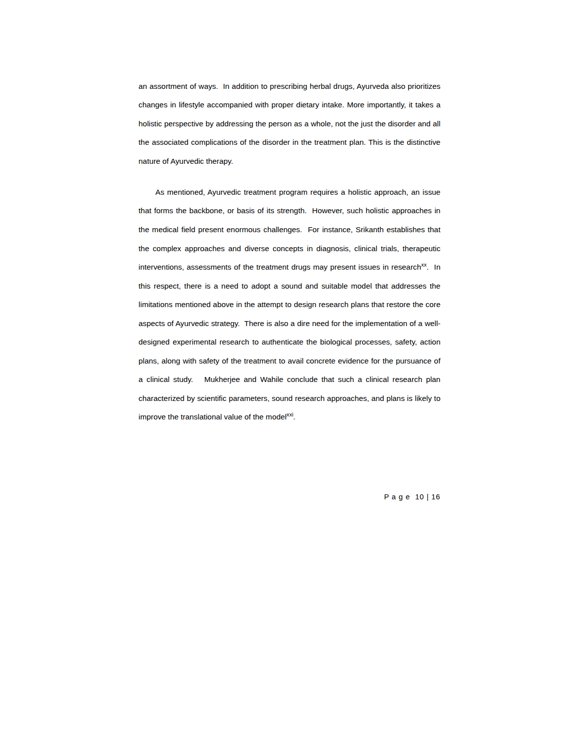an assortment of ways. In addition to prescribing herbal drugs, Ayurveda also prioritizes changes in lifestyle accompanied with proper dietary intake. More importantly, it takes a holistic perspective by addressing the person as a whole, not the just the disorder and all the associated complications of the disorder in the treatment plan. This is the distinctive nature of Ayurvedic therapy.
As mentioned, Ayurvedic treatment program requires a holistic approach, an issue that forms the backbone, or basis of its strength. However, such holistic approaches in the medical field present enormous challenges. For instance, Srikanth establishes that the complex approaches and diverse concepts in diagnosis, clinical trials, therapeutic interventions, assessments of the treatment drugs may present issues in researchxx. In this respect, there is a need to adopt a sound and suitable model that addresses the limitations mentioned above in the attempt to design research plans that restore the core aspects of Ayurvedic strategy. There is also a dire need for the implementation of a well-designed experimental research to authenticate the biological processes, safety, action plans, along with safety of the treatment to avail concrete evidence for the pursuance of a clinical study. Mukherjee and Wahile conclude that such a clinical research plan characterized by scientific parameters, sound research approaches, and plans is likely to improve the translational value of the modelxxi.
P a g e 10 | 16